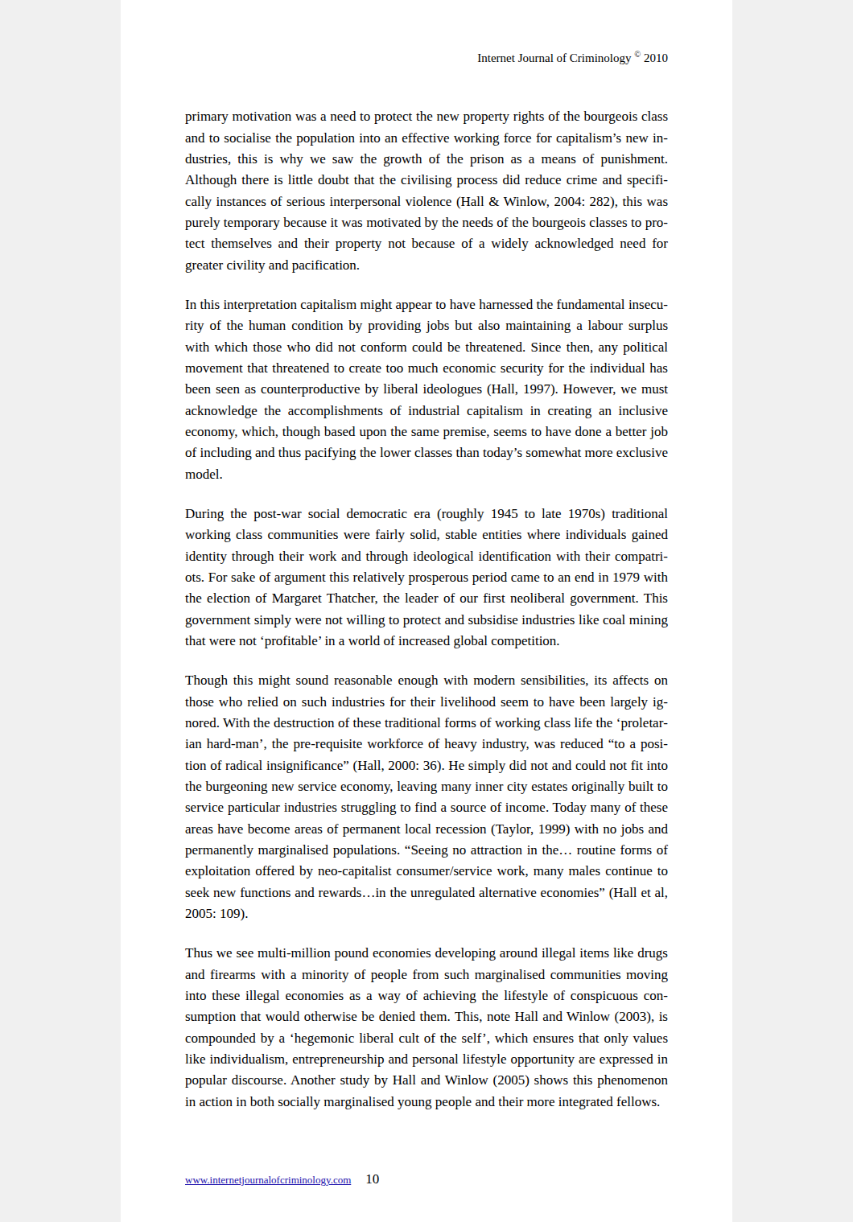Internet Journal of Criminology © 2010
primary motivation was a need to protect the new property rights of the bourgeois class and to socialise the population into an effective working force for capitalism’s new industries, this is why we saw the growth of the prison as a means of punishment. Although there is little doubt that the civilising process did reduce crime and specifically instances of serious interpersonal violence (Hall & Winlow, 2004: 282), this was purely temporary because it was motivated by the needs of the bourgeois classes to protect themselves and their property not because of a widely acknowledged need for greater civility and pacification.
In this interpretation capitalism might appear to have harnessed the fundamental insecurity of the human condition by providing jobs but also maintaining a labour surplus with which those who did not conform could be threatened. Since then, any political movement that threatened to create too much economic security for the individual has been seen as counterproductive by liberal ideologues (Hall, 1997). However, we must acknowledge the accomplishments of industrial capitalism in creating an inclusive economy, which, though based upon the same premise, seems to have done a better job of including and thus pacifying the lower classes than today’s somewhat more exclusive model.
During the post-war social democratic era (roughly 1945 to late 1970s) traditional working class communities were fairly solid, stable entities where individuals gained identity through their work and through ideological identification with their compatriots. For sake of argument this relatively prosperous period came to an end in 1979 with the election of Margaret Thatcher, the leader of our first neoliberal government. This government simply were not willing to protect and subsidise industries like coal mining that were not ‘profitable’ in a world of increased global competition.
Though this might sound reasonable enough with modern sensibilities, its affects on those who relied on such industries for their livelihood seem to have been largely ignored. With the destruction of these traditional forms of working class life the ‘proletarian hard-man’, the pre-requisite workforce of heavy industry, was reduced “to a position of radical insignificance” (Hall, 2000: 36). He simply did not and could not fit into the burgeoning new service economy, leaving many inner city estates originally built to service particular industries struggling to find a source of income. Today many of these areas have become areas of permanent local recession (Taylor, 1999) with no jobs and permanently marginalised populations. “Seeing no attraction in the… routine forms of exploitation offered by neo-capitalist consumer/service work, many males continue to seek new functions and rewards…in the unregulated alternative economies” (Hall et al, 2005: 109).
Thus we see multi-million pound economies developing around illegal items like drugs and firearms with a minority of people from such marginalised communities moving into these illegal economies as a way of achieving the lifestyle of conspicuous consumption that would otherwise be denied them. This, note Hall and Winlow (2003), is compounded by a ‘hegemonic liberal cult of the self’, which ensures that only values like individualism, entrepreneurship and personal lifestyle opportunity are expressed in popular discourse. Another study by Hall and Winlow (2005) shows this phenomenon in action in both socially marginalised young people and their more integrated fellows.
www.internetjournalofcriminology.com 10